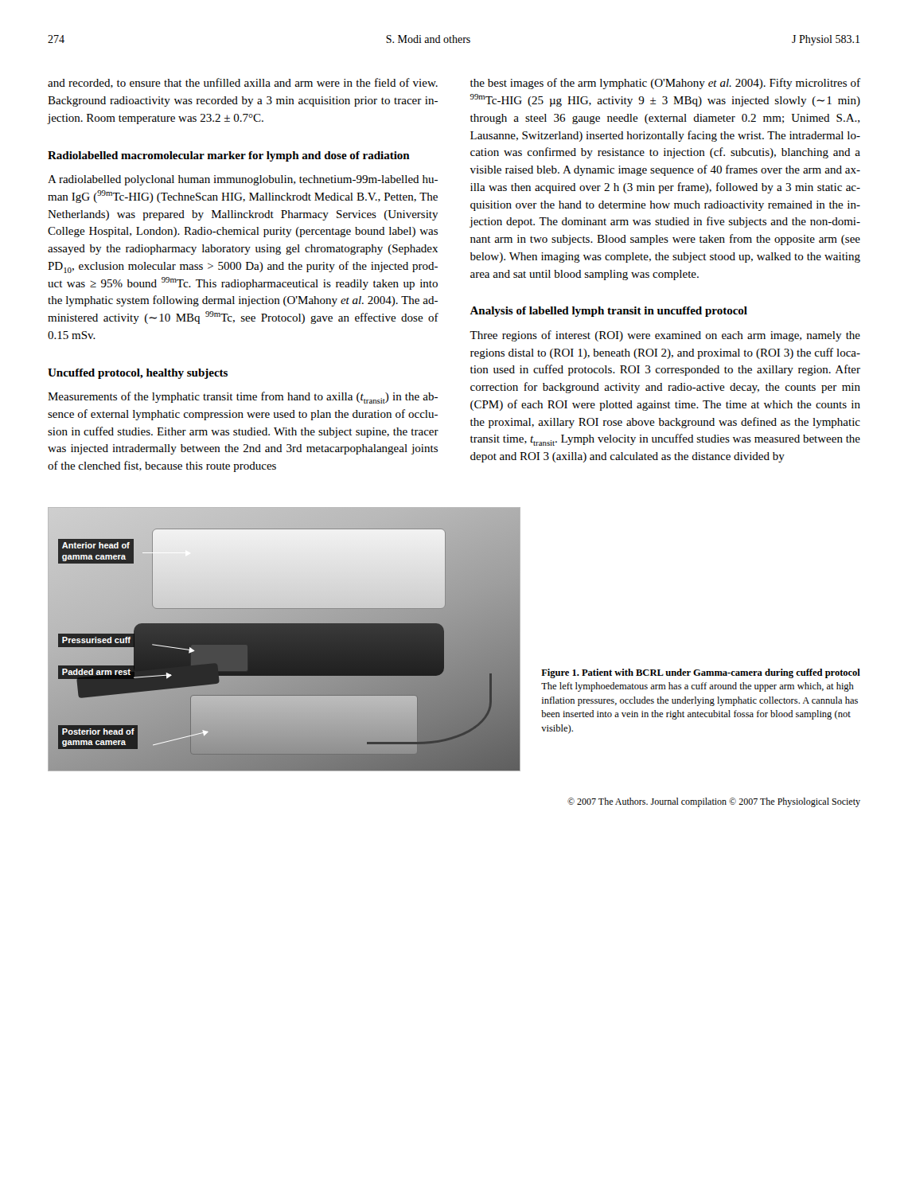274
S. Modi and others
J Physiol 583.1
and recorded, to ensure that the unfilled axilla and arm were in the field of view. Background radioactivity was recorded by a 3 min acquisition prior to tracer injection. Room temperature was 23.2 ± 0.7°C.
Radiolabelled macromolecular marker for lymph and dose of radiation
A radiolabelled polyclonal human immunoglobulin, technetium-99m-labelled human IgG (99mTc-HIG) (TechneScan HIG, Mallinckrodt Medical B.V., Petten, The Netherlands) was prepared by Mallinckrodt Pharmacy Services (University College Hospital, London). Radio-chemical purity (percentage bound label) was assayed by the radiopharmacy laboratory using gel chromatography (Sephadex PD10, exclusion molecular mass > 5000 Da) and the purity of the injected product was ≥ 95% bound 99mTc. This radiopharmaceutical is readily taken up into the lymphatic system following dermal injection (O'Mahony et al. 2004). The administered activity (∼10 MBq 99mTc, see Protocol) gave an effective dose of 0.15 mSv.
Uncuffed protocol, healthy subjects
Measurements of the lymphatic transit time from hand to axilla (ttransit) in the absence of external lymphatic compression were used to plan the duration of occlusion in cuffed studies. Either arm was studied. With the subject supine, the tracer was injected intradermally between the 2nd and 3rd metacarpophalangeal joints of the clenched fist, because this route produces
the best images of the arm lymphatic (O'Mahony et al. 2004). Fifty microlitres of 99mTc-HIG (25 µg HIG, activity 9 ± 3 MBq) was injected slowly (∼1 min) through a steel 36 gauge needle (external diameter 0.2 mm; Unimed S.A., Lausanne, Switzerland) inserted horizontally facing the wrist. The intradermal location was confirmed by resistance to injection (cf. subcutis), blanching and a visible raised bleb. A dynamic image sequence of 40 frames over the arm and axilla was then acquired over 2 h (3 min per frame), followed by a 3 min static acquisition over the hand to determine how much radioactivity remained in the injection depot. The dominant arm was studied in five subjects and the non-dominant arm in two subjects. Blood samples were taken from the opposite arm (see below). When imaging was complete, the subject stood up, walked to the waiting area and sat until blood sampling was complete.
Analysis of labelled lymph transit in uncuffed protocol
Three regions of interest (ROI) were examined on each arm image, namely the regions distal to (ROI 1), beneath (ROI 2), and proximal to (ROI 3) the cuff location used in cuffed protocols. ROI 3 corresponded to the axillary region. After correction for background activity and radio-active decay, the counts per min (CPM) of each ROI were plotted against time. The time at which the counts in the proximal, axillary ROI rose above background was defined as the lymphatic transit time, ttransit. Lymph velocity in uncuffed studies was measured between the depot and ROI 3 (axilla) and calculated as the distance divided by
Anterior head of
gamma camera
Pressurised cuff
Padded arm rest
Posterior head of
gamma camera
Figure 1. Patient with BCRL under Gamma-camera during cuffed protocol
The left lymphoedematous arm has a cuff around the upper arm which, at high inflation pressures, occludes the underlying lymphatic collectors. A cannula has been inserted into a vein in the right antecubital fossa for blood sampling (not visible).
© 2007 The Authors. Journal compilation © 2007 The Physiological Society